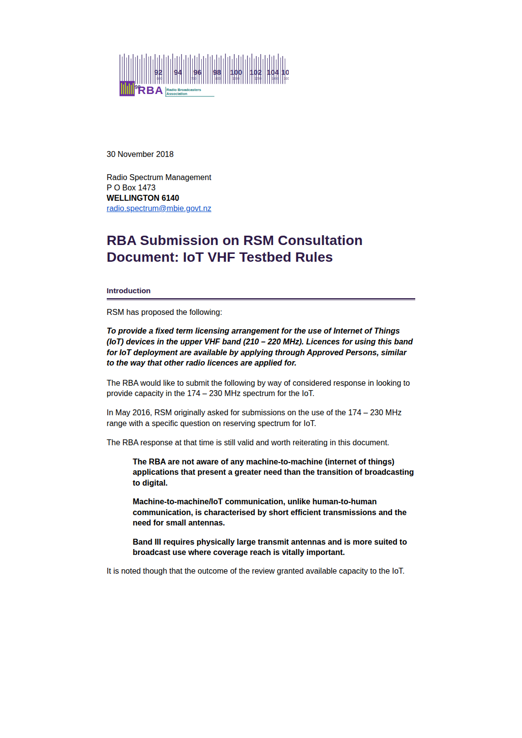92 94 96 98 100 102 104 106 600 700 800 1000 1200 1400 1600 8 8 90 RBA Radio Broadcasters Association
30 November 2018
Radio Spectrum Management
P O Box 1473
WELLINGTON 6140
radio.spectrum@mbie.govt.nz
RBA Submission on RSM Consultation Document: IoT VHF Testbed Rules
Introduction
RSM has proposed the following:
To provide a fixed term licensing arrangement for the use of Internet of Things (IoT) devices in the upper VHF band (210 – 220 MHz). Licences for using this band for IoT deployment are available by applying through Approved Persons, similar to the way that other radio licences are applied for.
The RBA would like to submit the following by way of considered response in looking to provide capacity in the 174 – 230 MHz spectrum for the IoT.
In May 2016, RSM originally asked for submissions on the use of the 174 – 230 MHz range with a specific question on reserving spectrum for IoT.
The RBA response at that time is still valid and worth reiterating in this document.
The RBA are not aware of any machine-to-machine (internet of things) applications that present a greater need than the transition of broadcasting to digital.
Machine-to-machine/IoT communication, unlike human-to-human communication, is characterised by short efficient transmissions and the need for small antennas.
Band III requires physically large transmit antennas and is more suited to broadcast use where coverage reach is vitally important.
It is noted though that the outcome of the review granted available capacity to the IoT.